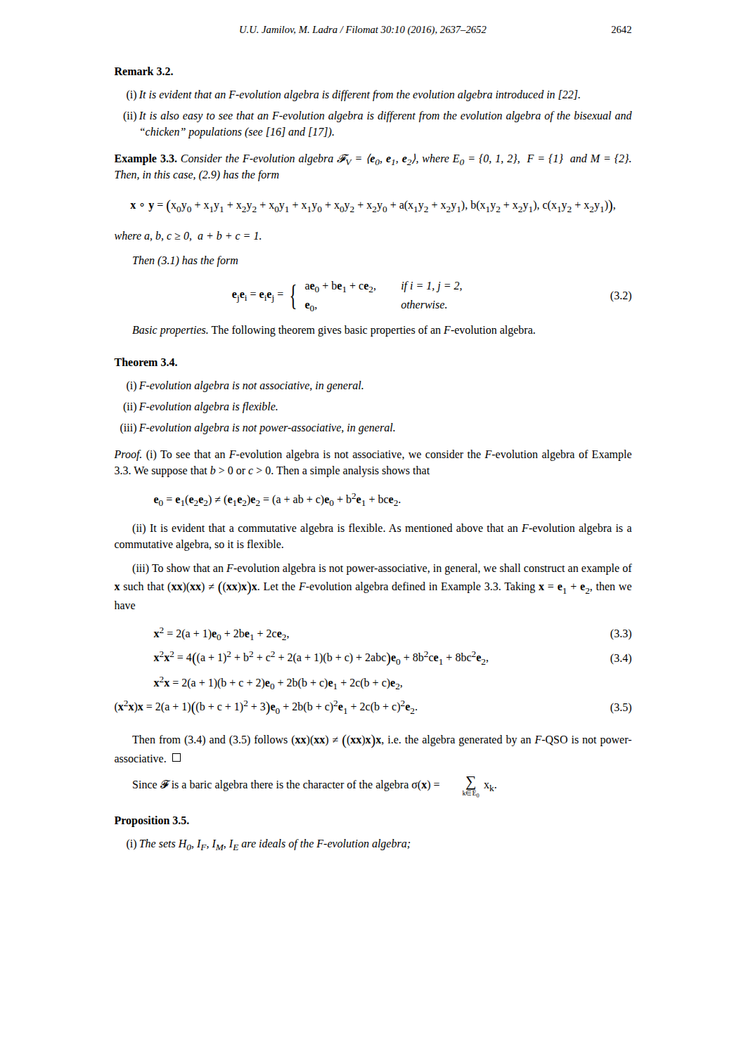U.U. Jamilov, M. Ladra / Filomat 30:10 (2016), 2637–2652 2642
Remark 3.2.
(i) It is evident that an F-evolution algebra is different from the evolution algebra introduced in [22].
(ii) It is also easy to see that an F-evolution algebra is different from the evolution algebra of the bisexual and “chicken” populations (see [16] and [17]).
Example 3.3. Consider the F-evolution algebra 𝓕V = ⟨e0, e1, e2⟩, where E0 = {0, 1, 2}, F = {1} and M = {2}. Then, in this case, (2.9) has the form
x ∘ y = (x0y0 + x1y1 + x2y2 + x0y1 + x1y0 + x0y2 + x2y0 + a(x1y2 + x2y1), b(x1y2 + x2y1), c(x1y2 + x2y1)),
where a, b, c ≥ 0, a + b + c = 1.
Then (3.1) has the form
ejei = eiej = {
| a e 0 + b e 1 + c e 2 , | if i = 1, j = 2, |
| e 0 , | otherwise. |
(3.2)
Basic properties. The following theorem gives basic properties of an F-evolution algebra.
Theorem 3.4.
(i) F-evolution algebra is not associative, in general.
(ii) F-evolution algebra is flexible.
(iii) F-evolution algebra is not power-associative, in general.
Proof. (i) To see that an F-evolution algebra is not associative, we consider the F-evolution algebra of Example 3.3. We suppose that b > 0 or c > 0. Then a simple analysis shows that
e0 = e1(e2e2) ≠ (e1e2)e2 = (a + ab + c)e0 + b2e1 + bce2.
(ii) It is evident that a commutative algebra is flexible. As mentioned above that an F-evolution algebra is a commutative algebra, so it is flexible.
(iii) To show that an F-evolution algebra is not power-associative, in general, we shall construct an example of x such that (xx)(xx) ≠ ((xx)x) x. Let the F-evolution algebra defined in Example 3.3. Taking x = e1 + e2, then we have
x2 = 2(a + 1)e0 + 2be1 + 2ce2,
(3.3)
x2x2 = 4((a + 1)2 + b2 + c2 + 2(a + 1)(b + c) + 2abc) e0 + 8b2ce1 + 8bc2e2,
(3.4)
x2x = 2(a + 1)(b + c + 2)e0 + 2b(b + c)e1 + 2c(b + c)e2,
(x2x)x = 2(a + 1)((b + c + 1)2 + 3) e0 + 2b(b + c)2e1 + 2c(b + c)2e2.
(3.5)
Then from (3.4) and (3.5) follows (xx)(xx) ≠ ((xx)x) x, i.e. the algebra generated by an F-QSO is not power-associative.
Since 𝓕 is a baric algebra there is the character of the algebra σ(x) = ∑k∈E0 xk.
Proposition 3.5.
(i) The sets H0, IF, IM, IE are ideals of the F-evolution algebra;